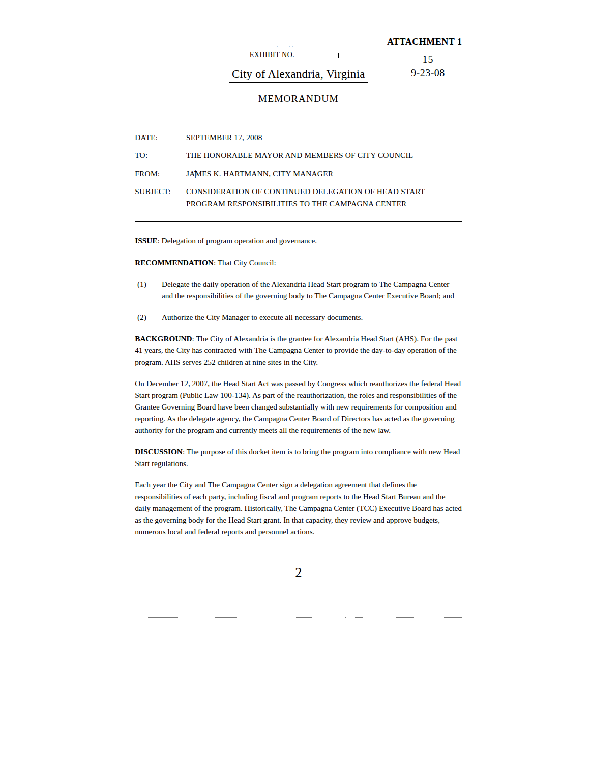ATTACHMENT 1
. .. EXHIBIT NO.
City of Alexandria, Virginia
15 9-23-08
MEMORANDUM
| DATE: | SEPTEMBER 17, 2008 |
| TO: | THE HONORABLE MAYOR AND MEMBERS OF CITY COUNCIL |
| FROM: | JAMES K. HARTMANN, CITY MANAGER ↑ |
| SUBJECT: | CONSIDERATION OF CONTINUED DELEGATION OF HEAD START PROGRAM RESPONSIBILITIES TO THE CAMPAGNA CENTER |
ISSUE: Delegation of program operation and governance.
RECOMMENDATION: That City Council:
(1) Delegate the daily operation of the Alexandria Head Start program to The Campagna Center and the responsibilities of the governing body to The Campagna Center Executive Board; and
(2) Authorize the City Manager to execute all necessary documents.
BACKGROUND: The City of Alexandria is the grantee for Alexandria Head Start (AHS). For the past 41 years, the City has contracted with The Campagna Center to provide the day-to-day operation of the program. AHS serves 252 children at nine sites in the City.
On December 12, 2007, the Head Start Act was passed by Congress which reauthorizes the federal Head Start program (Public Law 100-134). As part of the reauthorization, the roles and responsibilities of the Grantee Governing Board have been changed substantially with new requirements for composition and reporting. As the delegate agency, the Campagna Center Board of Directors has acted as the governing authority for the program and currently meets all the requirements of the new law.
DISCUSSION: The purpose of this docket item is to bring the program into compliance with new Head Start regulations.
Each year the City and The Campagna Center sign a delegation agreement that defines the responsibilities of each party, including fiscal and program reports to the Head Start Bureau and the daily management of the program. Historically, The Campagna Center (TCC) Executive Board has acted as the governing body for the Head Start grant. In that capacity, they review and approve budgets, numerous local and federal reports and personnel actions.
2